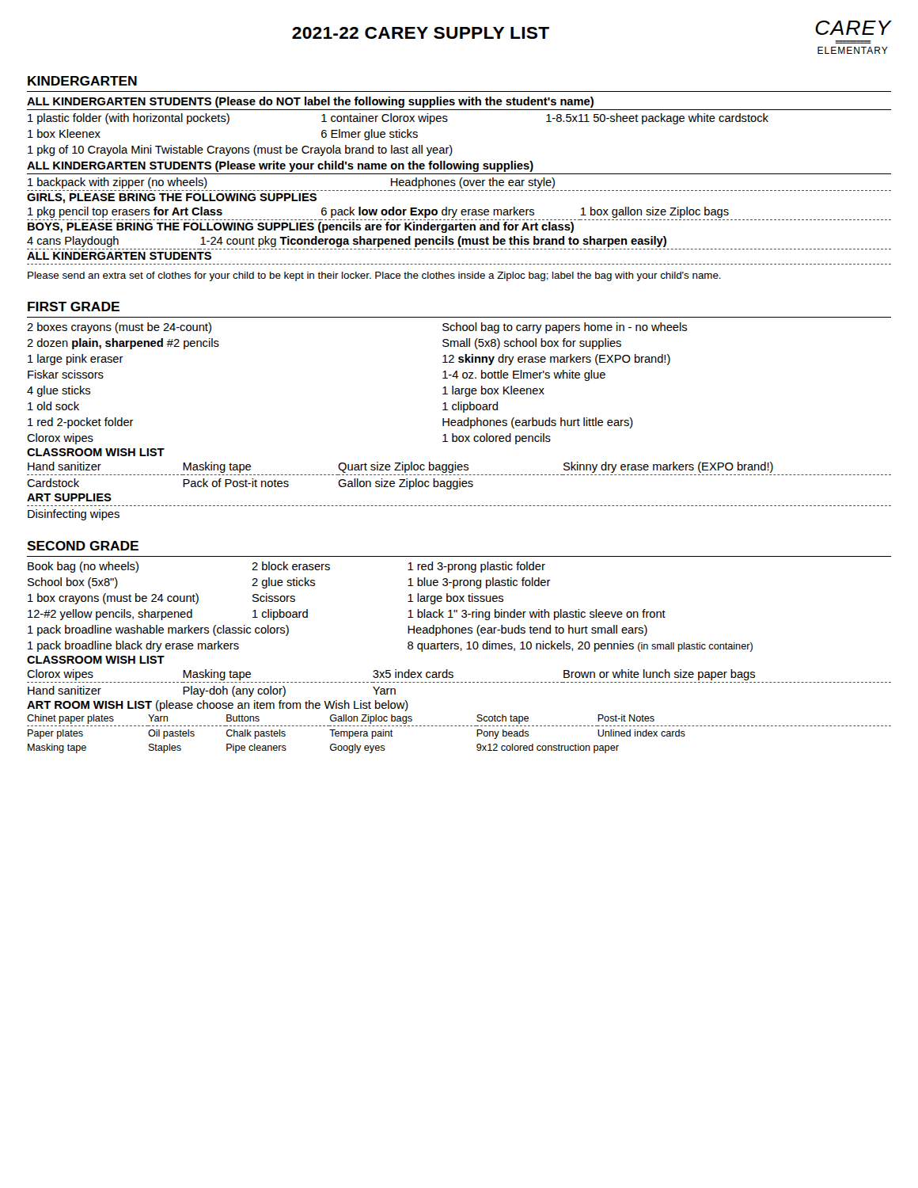CAREY
≡≡≡≡≡≡≡≡≡≡
ELEMENTARY
2021-22 CAREY SUPPLY LIST
KINDERGARTEN
ALL KINDERGARTEN STUDENTS (Please do NOT label the following supplies with the student's name)
| 1 plastic folder (with horizontal pockets) | 1 container Clorox wipes | 1-8.5x11 50-sheet package white cardstock |
| 1 box Kleenex | 6 Elmer glue sticks | |
| 1 pkg of 10 Crayola Mini Twistable Crayons (must be Crayola brand to last all year) |
ALL KINDERGARTEN STUDENTS (Please write your child's name on the following supplies)
| 1 backpack with zipper (no wheels) | Headphones (over the ear style) |
GIRLS, PLEASE BRING THE FOLLOWING SUPPLIES
| 1 pkg pencil top erasers for Art Class | 6 pack low odor Expo dry erase markers | 1 box gallon size Ziploc bags |
BOYS, PLEASE BRING THE FOLLOWING SUPPLIES (pencils are for Kindergarten and for Art class)
| 4 cans Playdough | 1-24 count pkg Ticonderoga sharpened pencils (must be this brand to sharpen easily) |
ALL KINDERGARTEN STUDENTS
Please send an extra set of clothes for your child to be kept in their locker. Place the clothes inside a Ziploc bag; label the bag with your child's name.
FIRST GRADE
| 2 boxes crayons (must be 24-count) | School bag to carry papers home in - no wheels |
| 2 dozen plain, sharpened #2 pencils | Small (5x8) school box for supplies |
| 1 large pink eraser | 12 skinny dry erase markers (EXPO brand!) |
| Fiskar scissors | 1-4 oz. bottle Elmer's white glue |
| 4 glue sticks | 1 large box Kleenex |
| 1 old sock | 1 clipboard |
| 1 red 2-pocket folder | Headphones (earbuds hurt little ears) |
| Clorox wipes | 1 box colored pencils |
CLASSROOM WISH LIST
| Hand sanitizer | Masking tape | Quart size Ziploc baggies | Skinny dry erase markers (EXPO brand!) |
| Cardstock | Pack of Post-it notes | Gallon size Ziploc baggies | |
ART SUPPLIES
Disinfecting wipes
SECOND GRADE
| Book bag (no wheels) | 2 block erasers | 1 red 3-prong plastic folder |
| School box (5x8") | 2 glue sticks | 1 blue 3-prong plastic folder |
| 1 box crayons (must be 24 count) | Scissors | 1 large box tissues |
| 12-#2 yellow pencils, sharpened | 1 clipboard | 1 black 1" 3-ring binder with plastic sleeve on front |
| 1 pack broadline washable markers (classic colors) | Headphones (ear-buds tend to hurt small ears) |
| 1 pack broadline black dry erase markers | 8 quarters, 10 dimes, 10 nickels, 20 pennies (in small plastic container) |
CLASSROOM WISH LIST
| Clorox wipes | Masking tape | 3x5 index cards | Brown or white lunch size paper bags |
| Hand sanitizer | Play-doh (any color) | Yarn | |
ART ROOM WISH LIST (please choose an item from the Wish List below)
| Chinet paper plates | Yarn | Buttons | Gallon Ziploc bags | Scotch tape | Post-it Notes |
| Paper plates | Oil pastels | Chalk pastels | Tempera paint | Pony beads | Unlined index cards |
| Masking tape | Staples | Pipe cleaners | Googly eyes | 9x12 colored construction paper |